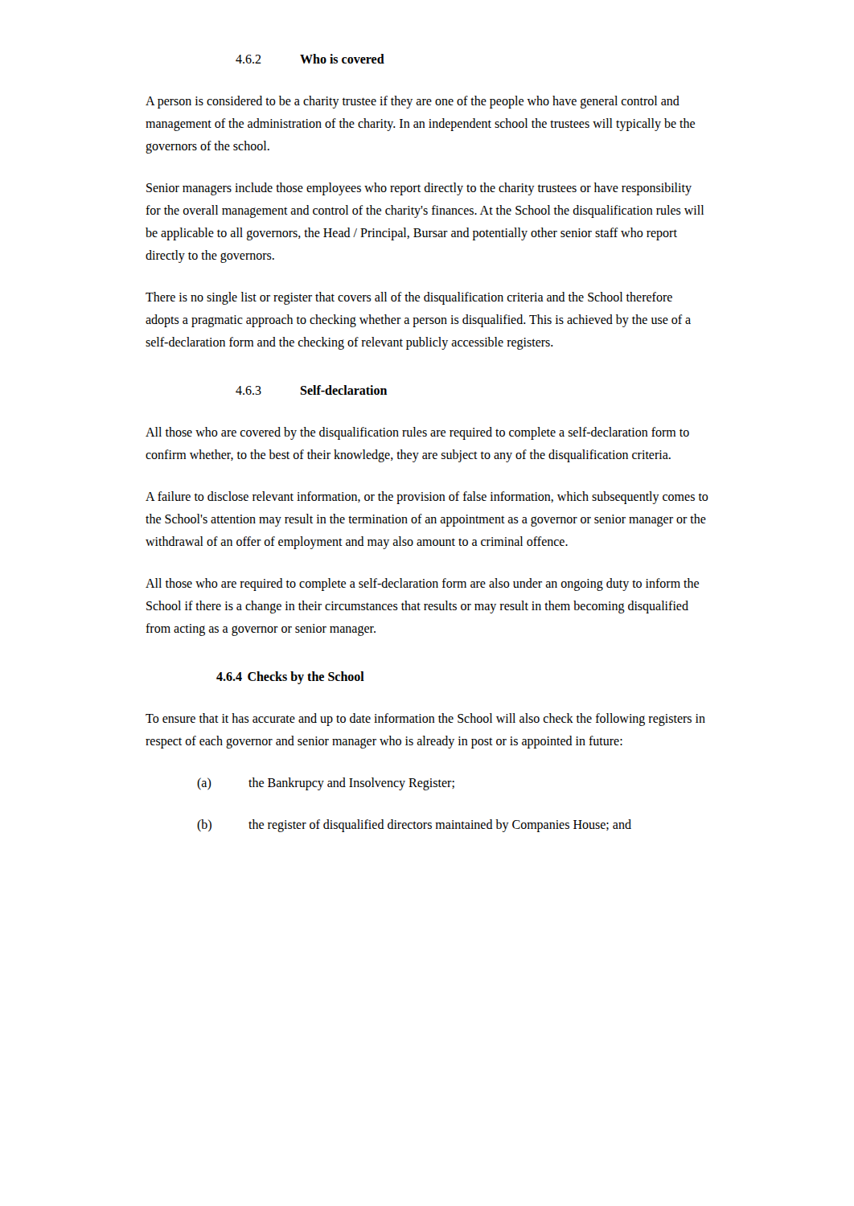4.6.2 Who is covered
A person is considered to be a charity trustee if they are one of the people who have general control and management of the administration of the charity. In an independent school the trustees will typically be the governors of the school.
Senior managers include those employees who report directly to the charity trustees or have responsibility for the overall management and control of the charity's finances. At the School the disqualification rules will be applicable to all governors, the Head / Principal, Bursar and potentially other senior staff who report directly to the governors.
There is no single list or register that covers all of the disqualification criteria and the School therefore adopts a pragmatic approach to checking whether a person is disqualified. This is achieved by the use of a self-declaration form and the checking of relevant publicly accessible registers.
4.6.3 Self-declaration
All those who are covered by the disqualification rules are required to complete a self-declaration form to confirm whether, to the best of their knowledge, they are subject to any of the disqualification criteria.
A failure to disclose relevant information, or the provision of false information, which subsequently comes to the School's attention may result in the termination of an appointment as a governor or senior manager or the withdrawal of an offer of employment and may also amount to a criminal offence.
All those who are required to complete a self-declaration form are also under an ongoing duty to inform the School if there is a change in their circumstances that results or may result in them becoming disqualified from acting as a governor or senior manager.
4.6.4 Checks by the School
To ensure that it has accurate and up to date information the School will also check the following registers in respect of each governor and senior manager who is already in post or is appointed in future:
(a) the Bankrupcy and Insolvency Register;
(b) the register of disqualified directors maintained by Companies House; and